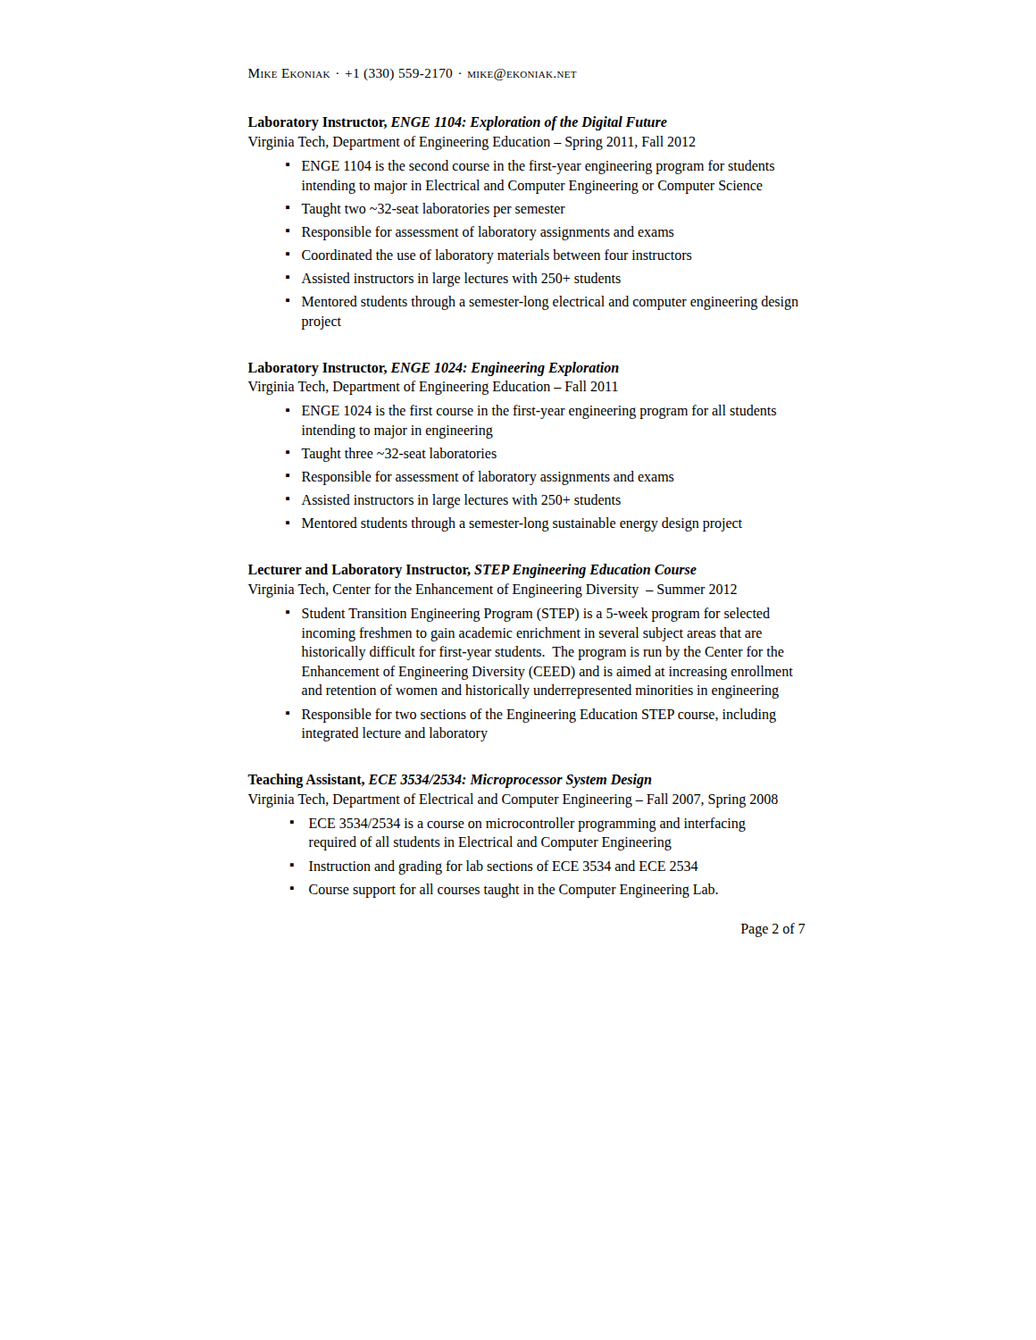Mike Ekoniak·+1 (330) 559-2170·mike@ekoniak.net
Laboratory Instructor, ENGE 1104: Exploration of the Digital Future
Virginia Tech, Department of Engineering Education – Spring 2011, Fall 2012
ENGE 1104 is the second course in the first-year engineering program for students intending to major in Electrical and Computer Engineering or Computer Science
Taught two ~32-seat laboratories per semester
Responsible for assessment of laboratory assignments and exams
Coordinated the use of laboratory materials between four instructors
Assisted instructors in large lectures with 250+ students
Mentored students through a semester-long electrical and computer engineering design project
Laboratory Instructor, ENGE 1024: Engineering Exploration
Virginia Tech, Department of Engineering Education – Fall 2011
ENGE 1024 is the first course in the first-year engineering program for all students intending to major in engineering
Taught three ~32-seat laboratories
Responsible for assessment of laboratory assignments and exams
Assisted instructors in large lectures with 250+ students
Mentored students through a semester-long sustainable energy design project
Lecturer and Laboratory Instructor, STEP Engineering Education Course
Virginia Tech, Center for the Enhancement of Engineering Diversity – Summer 2012
Student Transition Engineering Program (STEP) is a 5-week program for selected incoming freshmen to gain academic enrichment in several subject areas that are historically difficult for first-year students. The program is run by the Center for the Enhancement of Engineering Diversity (CEED) and is aimed at increasing enrollment and retention of women and historically underrepresented minorities in engineering
Responsible for two sections of the Engineering Education STEP course, including integrated lecture and laboratory
Teaching Assistant, ECE 3534/2534: Microprocessor System Design
Virginia Tech, Department of Electrical and Computer Engineering – Fall 2007, Spring 2008
ECE 3534/2534 is a course on microcontroller programming and interfacing required of all students in Electrical and Computer Engineering
Instruction and grading for lab sections of ECE 3534 and ECE 2534
Course support for all courses taught in the Computer Engineering Lab.
Page 2 of 7